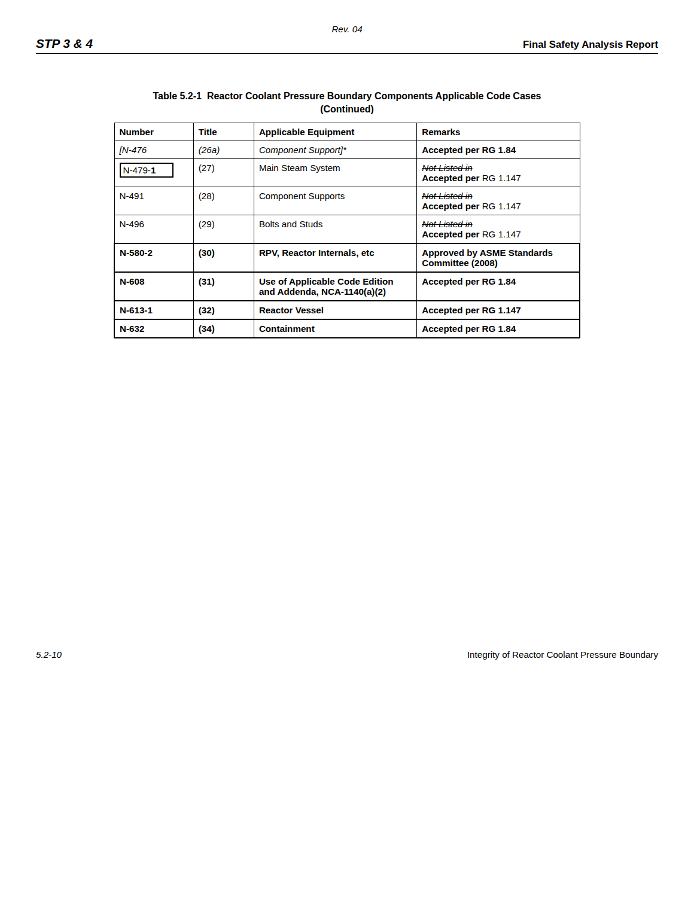Rev. 04
STP 3 & 4
Final Safety Analysis Report
Table 5.2-1 Reactor Coolant Pressure Boundary Components Applicable Code Cases
(Continued)
| Number | Title | Applicable Equipment | Remarks |
| --- | --- | --- | --- |
| [N-476 | (26a) | Component Support]* | Accepted per RG 1.84 |
| N-479- 1 | (27) | Main Steam System | Not Listed in Accepted per RG 1.147 |
| N-491 | (28) | Component Supports | Not Listed in Accepted per RG 1.147 |
| N-496 | (29) | Bolts and Studs | Not Listed in Accepted per RG 1.147 |
| N-580-2 | (30) | RPV, Reactor Internals, etc | Approved by ASME Standards Committee (2008) |
| N-608 | (31) | Use of Applicable Code Edition and Addenda, NCA-1140(a)(2) | Accepted per RG 1.84 |
| N-613-1 | (32) | Reactor Vessel | Accepted per RG 1.147 |
| N-632 | (34) | Containment | Accepted per RG 1.84 |
5.2-10
Integrity of Reactor Coolant Pressure Boundary